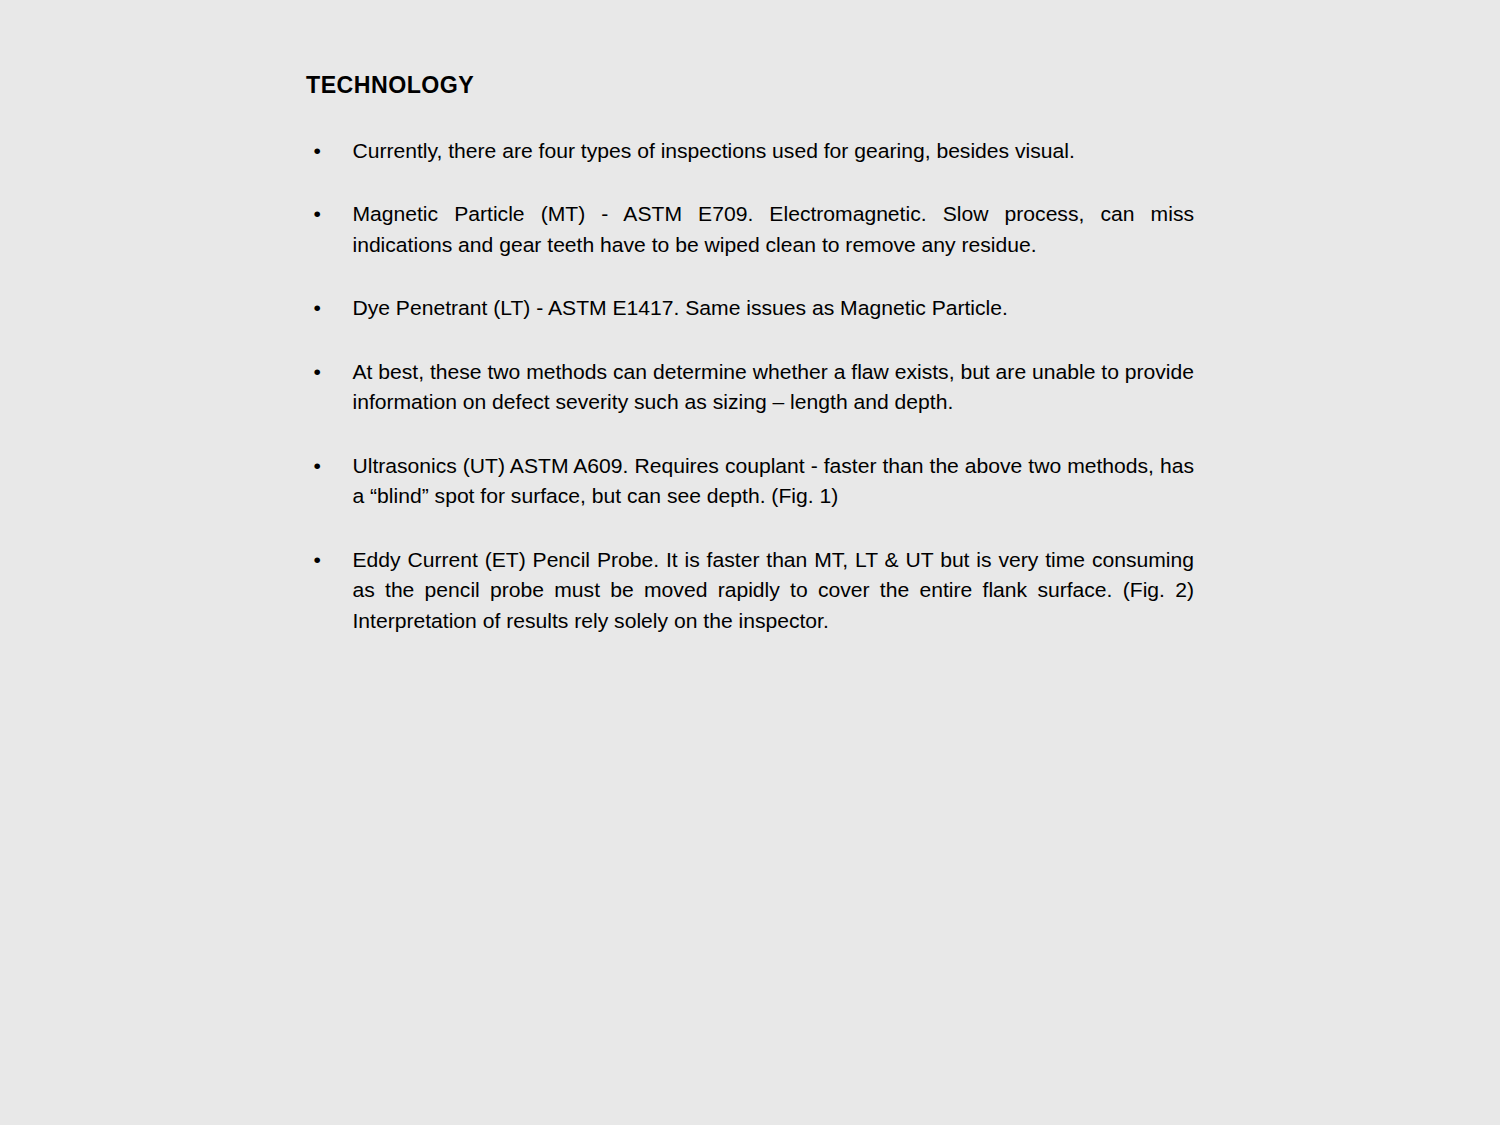TECHNOLOGY
Currently, there are four types of inspections used for gearing, besides visual.
Magnetic Particle (MT) - ASTM E709. Electromagnetic. Slow process, can miss indications and gear teeth have to be wiped clean to remove any residue.
Dye Penetrant (LT) - ASTM E1417. Same issues as Magnetic Particle.
At best, these two methods can determine whether a flaw exists, but are unable to provide information on defect severity such as sizing – length and depth.
Ultrasonics (UT) ASTM A609. Requires couplant - faster than the above two methods, has a “blind” spot for surface, but can see depth. (Fig. 1)
Eddy Current (ET) Pencil Probe. It is faster than MT, LT & UT but is very time consuming as the pencil probe must be moved rapidly to cover the entire flank surface. (Fig. 2) Interpretation of results rely solely on the inspector.